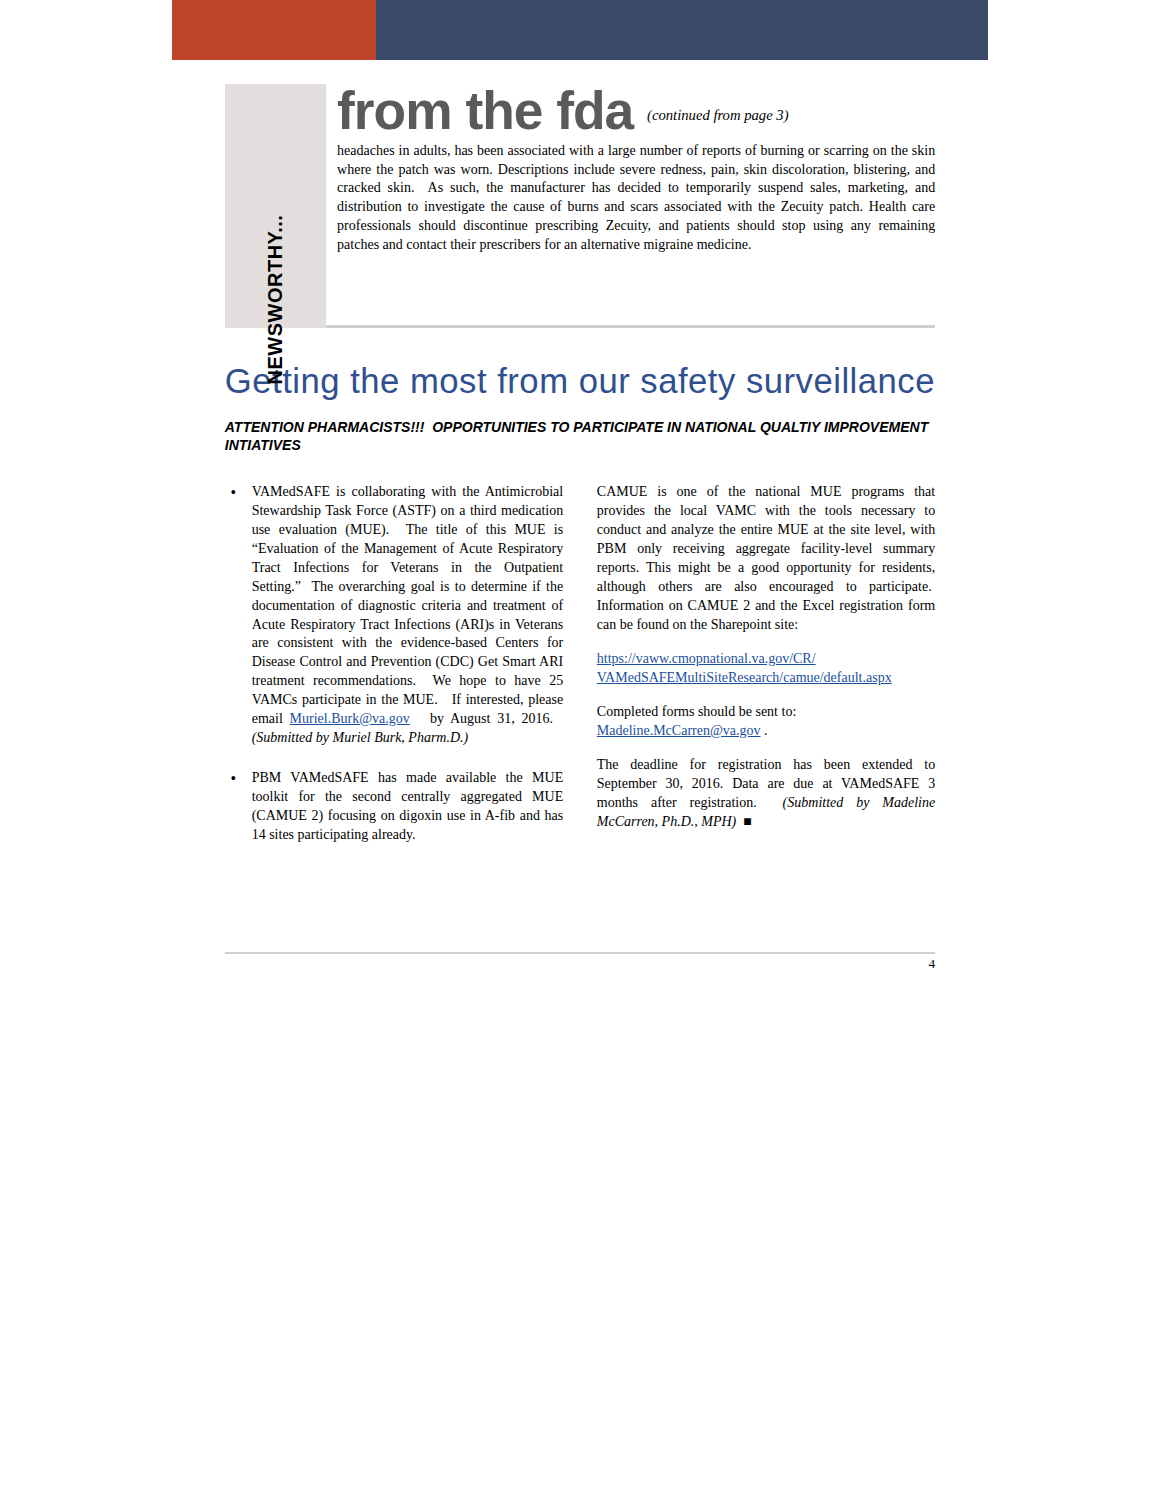NEWSWORTHY...
from the fda (continued from page 3)
headaches in adults, has been associated with a large number of reports of burning or scarring on the skin where the patch was worn. Descriptions include severe redness, pain, skin discoloration, blistering, and cracked skin. As such, the manufacturer has decided to temporarily suspend sales, marketing, and distribution to investigate the cause of burns and scars associated with the Zecuity patch. Health care professionals should discontinue prescribing Zecuity, and patients should stop using any remaining patches and contact their prescribers for an alternative migraine medicine.
Getting the most from our safety surveillance
ATTENTION PHARMACISTS!!! OPPORTUNITIES TO PARTICIPATE IN NATIONAL QUALTIY IMPROVEMENT INTIATIVES
VAMedSAFE is collaborating with the Antimicrobial Stewardship Task Force (ASTF) on a third medication use evaluation (MUE). The title of this MUE is “Evaluation of the Management of Acute Respiratory Tract Infections for Veterans in the Outpatient Setting.” The overarching goal is to determine if the documentation of diagnostic criteria and treatment of Acute Respiratory Tract Infections (ARI)s in Veterans are consistent with the evidence-based Centers for Disease Control and Prevention (CDC) Get Smart ARI treatment recommendations. We hope to have 25 VAMCs participate in the MUE. If interested, please email Muriel.Burk@va.gov by August 31, 2016. (Submitted by Muriel Burk, Pharm.D.)
PBM VAMedSAFE has made available the MUE toolkit for the second centrally aggregated MUE (CAMUE 2) focusing on digoxin use in A-fib and has 14 sites participating already.
CAMUE is one of the national MUE programs that provides the local VAMC with the tools necessary to conduct and analyze the entire MUE at the site level, with PBM only receiving aggregate facility-level summary reports. This might be a good opportunity for residents, although others are also encouraged to participate. Information on CAMUE 2 and the Excel registration form can be found on the Sharepoint site:
https://vaww.cmopnational.va.gov/CR/
VAMedSAFEMultiSiteResearch/camue/default.aspx
Completed forms should be sent to:
Madeline.McCarren@va.gov .
The deadline for registration has been extended to September 30, 2016. Data are due at VAMedSAFE 3 months after registration. (Submitted by Madeline McCarren, Ph.D., MPH) ■
4